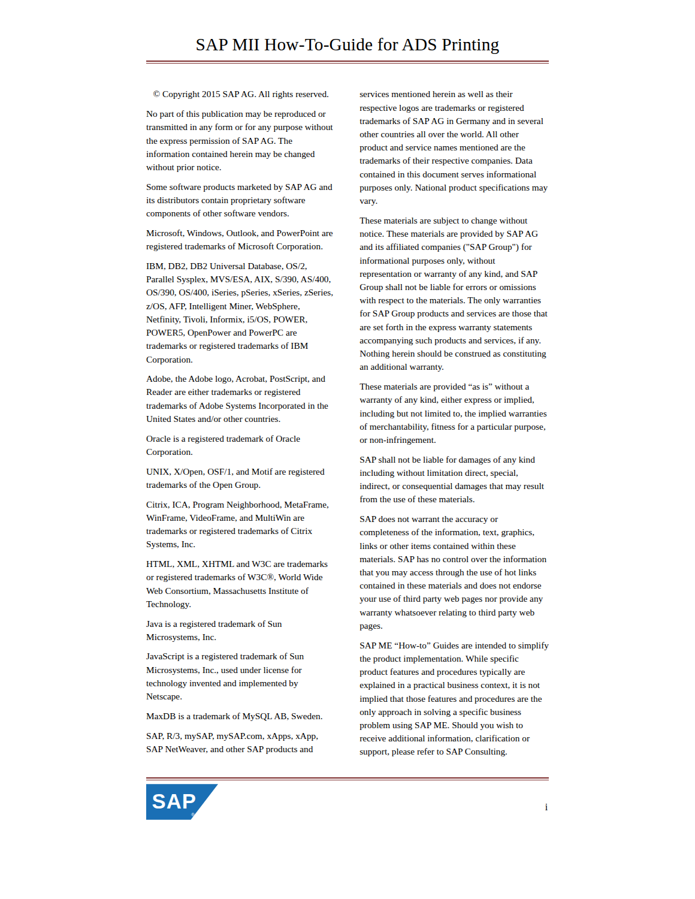SAP MII How-To-Guide for ADS Printing
© Copyright 2015 SAP AG. All rights reserved.
No part of this publication may be reproduced or transmitted in any form or for any purpose without the express permission of SAP AG. The information contained herein may be changed without prior notice.
Some software products marketed by SAP AG and its distributors contain proprietary software components of other software vendors.
Microsoft, Windows, Outlook, and PowerPoint are registered trademarks of Microsoft Corporation.
IBM, DB2, DB2 Universal Database, OS/2, Parallel Sysplex, MVS/ESA, AIX, S/390, AS/400, OS/390, OS/400, iSeries, pSeries, xSeries, zSeries, z/OS, AFP, Intelligent Miner, WebSphere, Netfinity, Tivoli, Informix, i5/OS, POWER, POWER5, OpenPower and PowerPC are trademarks or registered trademarks of IBM Corporation.
Adobe, the Adobe logo, Acrobat, PostScript, and Reader are either trademarks or registered trademarks of Adobe Systems Incorporated in the United States and/or other countries.
Oracle is a registered trademark of Oracle Corporation.
UNIX, X/Open, OSF/1, and Motif are registered trademarks of the Open Group.
Citrix, ICA, Program Neighborhood, MetaFrame, WinFrame, VideoFrame, and MultiWin are trademarks or registered trademarks of Citrix Systems, Inc.
HTML, XML, XHTML and W3C are trademarks or registered trademarks of W3C®, World Wide Web Consortium, Massachusetts Institute of Technology.
Java is a registered trademark of Sun Microsystems, Inc.
JavaScript is a registered trademark of Sun Microsystems, Inc., used under license for technology invented and implemented by Netscape.
MaxDB is a trademark of MySQL AB, Sweden.
SAP, R/3, mySAP, mySAP.com, xApps, xApp, SAP NetWeaver, and other SAP products and services mentioned herein as well as their respective logos are trademarks or registered trademarks of SAP AG in Germany and in several other countries all over the world. All other product and service names mentioned are the trademarks of their respective companies. Data contained in this document serves informational purposes only. National product specifications may vary.
These materials are subject to change without notice. These materials are provided by SAP AG and its affiliated companies ("SAP Group") for informational purposes only, without representation or warranty of any kind, and SAP Group shall not be liable for errors or omissions with respect to the materials. The only warranties for SAP Group products and services are those that are set forth in the express warranty statements accompanying such products and services, if any. Nothing herein should be construed as constituting an additional warranty.
These materials are provided “as is” without a warranty of any kind, either express or implied, including but not limited to, the implied warranties of merchantability, fitness for a particular purpose, or non-infringement.
SAP shall not be liable for damages of any kind including without limitation direct, special, indirect, or consequential damages that may result from the use of these materials.
SAP does not warrant the accuracy or completeness of the information, text, graphics, links or other items contained within these materials. SAP has no control over the information that you may access through the use of hot links contained in these materials and does not endorse your use of third party web pages nor provide any warranty whatsoever relating to third party web pages.
SAP ME “How-to” Guides are intended to simplify the product implementation. While specific product features and procedures typically are explained in a practical business context, it is not implied that those features and procedures are the only approach in solving a specific business problem using SAP ME. Should you wish to receive additional information, clarification or support, please refer to SAP Consulting.
SAP ®
i